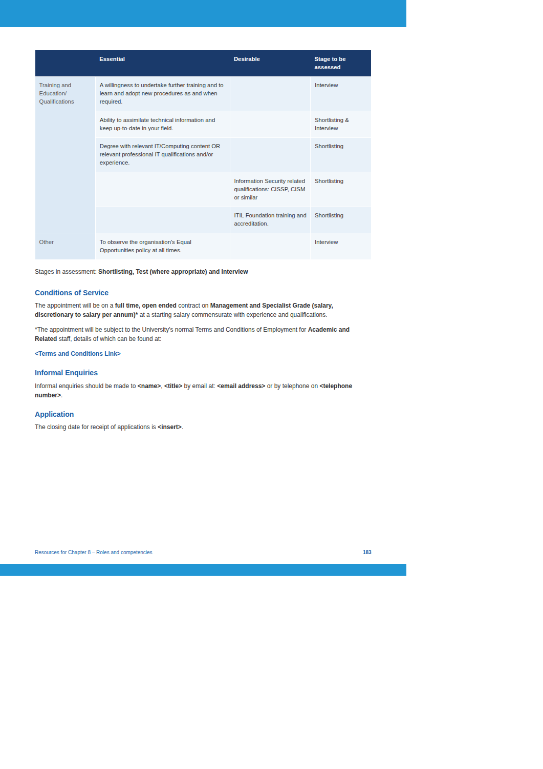| | Essential | Desirable | Stage to be assessed |
| --- | --- | --- | --- |
| Training and Education/ Qualifications | A willingness to undertake further training and to learn and adopt new procedures as and when required. | | Interview |
| Ability to assimilate technical information and keep up-to-date in your field. | | Shortlisting & Interview |
| Degree with relevant IT/Computing content OR relevant professional IT qualifications and/or experience. | | Shortlisting |
| | Information Security related qualifications: CISSP, CISM or similar | Shortlisting |
| | ITIL Foundation training and accreditation. | Shortlisting |
| Other | To observe the organisation's Equal Opportunities policy at all times. | | Interview |
Stages in assessment: Shortlisting, Test (where appropriate) and Interview
Conditions of Service
The appointment will be on a full time, open ended contract on Management and Specialist Grade (salary, discretionary to salary per annum)* at a starting salary commensurate with experience and qualifications.
*The appointment will be subject to the University's normal Terms and Conditions of Employment for Academic and Related staff, details of which can be found at:
<Terms and Conditions Link>
Informal Enquiries
Informal enquiries should be made to <name>, <title> by email at: <email address> or by telephone on <telephone number>.
Application
The closing date for receipt of applications is <insert>.
Resources for Chapter 8 – Roles and competencies 183